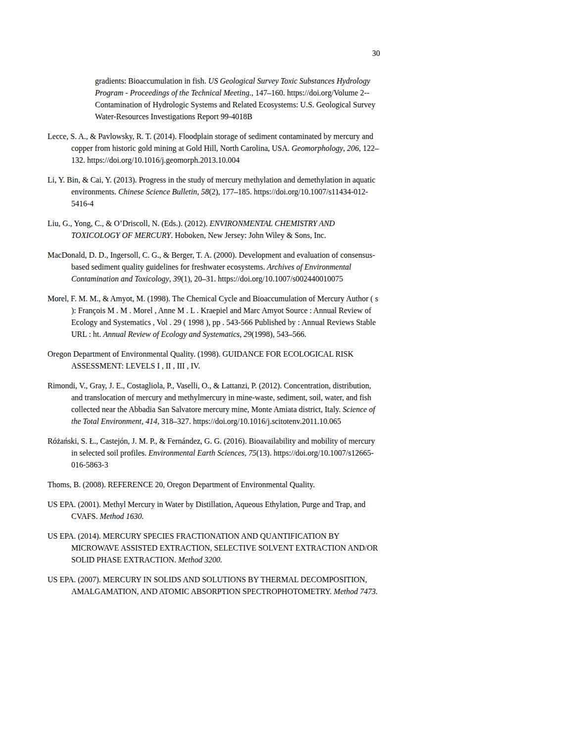30
gradients: Bioaccumulation in fish. US Geological Survey Toxic Substances Hydrology Program - Proceedings of the Technical Meeting., 147–160. https://doi.org/Volume 2--Contamination of Hydrologic Systems and Related Ecosystems: U.S. Geological Survey Water-Resources Investigations Report 99-4018B
Lecce, S. A., & Pavlowsky, R. T. (2014). Floodplain storage of sediment contaminated by mercury and copper from historic gold mining at Gold Hill, North Carolina, USA. Geomorphology, 206, 122–132. https://doi.org/10.1016/j.geomorph.2013.10.004
Li, Y. Bin, & Cai, Y. (2013). Progress in the study of mercury methylation and demethylation in aquatic environments. Chinese Science Bulletin, 58(2), 177–185. https://doi.org/10.1007/s11434-012-5416-4
Liu, G., Yong, C., & O’Driscoll, N. (Eds.). (2012). ENVIRONMENTAL CHEMISTRY AND TOXICOLOGY OF MERCURY. Hoboken, New Jersey: John Wiley & Sons, Inc.
MacDonald, D. D., Ingersoll, C. G., & Berger, T. A. (2000). Development and evaluation of consensus-based sediment quality guidelines for freshwater ecosystems. Archives of Environmental Contamination and Toxicology, 39(1), 20–31. https://doi.org/10.1007/s002440010075
Morel, F. M. M., & Amyot, M. (1998). The Chemical Cycle and Bioaccumulation of Mercury Author ( s ): François M . M . Morel , Anne M . L . Kraepiel and Marc Amyot Source : Annual Review of Ecology and Systematics , Vol . 29 ( 1998 ), pp . 543-566 Published by : Annual Reviews Stable URL : ht. Annual Review of Ecology and Systematics, 29(1998), 543–566.
Oregon Department of Environmental Quality. (1998). GUIDANCE FOR ECOLOGICAL RISK ASSESSMENT: LEVELS I , II , III , IV.
Rimondi, V., Gray, J. E., Costagliola, P., Vaselli, O., & Lattanzi, P. (2012). Concentration, distribution, and translocation of mercury and methylmercury in mine-waste, sediment, soil, water, and fish collected near the Abbadia San Salvatore mercury mine, Monte Amiata district, Italy. Science of the Total Environment, 414, 318–327. https://doi.org/10.1016/j.scitotenv.2011.10.065
Różański, S. Ł., Castejón, J. M. P., & Fernández, G. G. (2016). Bioavailability and mobility of mercury in selected soil profiles. Environmental Earth Sciences, 75(13). https://doi.org/10.1007/s12665-016-5863-3
Thoms, B. (2008). REFERENCE 20, Oregon Department of Environmental Quality.
US EPA. (2001). Methyl Mercury in Water by Distillation, Aqueous Ethylation, Purge and Trap, and CVAFS. Method 1630.
US EPA. (2014). MERCURY SPECIES FRACTIONATION AND QUANTIFICATION BY MICROWAVE ASSISTED EXTRACTION, SELECTIVE SOLVENT EXTRACTION AND/OR SOLID PHASE EXTRACTION. Method 3200.
US EPA. (2007). MERCURY IN SOLIDS AND SOLUTIONS BY THERMAL DECOMPOSITION, AMALGAMATION, AND ATOMIC ABSORPTION SPECTROPHOTOMETRY. Method 7473.